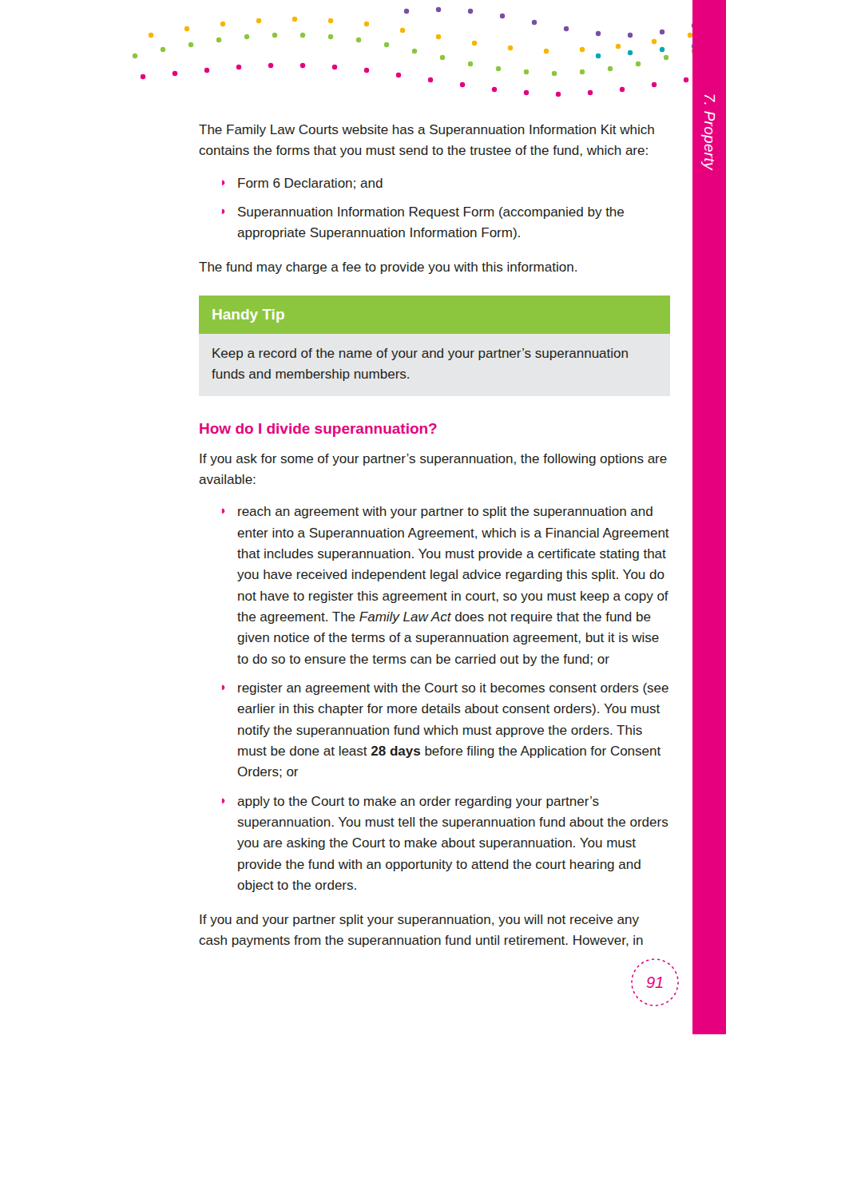7. Property
The Family Law Courts website has a Superannuation Information Kit which contains the forms that you must send to the trustee of the fund, which are:
Form 6 Declaration; and
Superannuation Information Request Form (accompanied by the appropriate Superannuation Information Form).
The fund may charge a fee to provide you with this information.
Handy Tip
Keep a record of the name of your and your partner’s superannuation funds and membership numbers.
How do I divide superannuation?
If you ask for some of your partner’s superannuation, the following options are available:
reach an agreement with your partner to split the superannuation and enter into a Superannuation Agreement, which is a Financial Agreement that includes superannuation. You must provide a certificate stating that you have received independent legal advice regarding this split. You do not have to register this agreement in court, so you must keep a copy of the agreement. The Family Law Act does not require that the fund be given notice of the terms of a superannuation agreement, but it is wise to do so to ensure the terms can be carried out by the fund; or
register an agreement with the Court so it becomes consent orders (see earlier in this chapter for more details about consent orders). You must notify the superannuation fund which must approve the orders. This must be done at least 28 days before filing the Application for Consent Orders; or
apply to the Court to make an order regarding your partner’s superannuation. You must tell the superannuation fund about the orders you are asking the Court to make about superannuation. You must provide the fund with an opportunity to attend the court hearing and object to the orders.
If you and your partner split your superannuation, you will not receive any cash payments from the superannuation fund until retirement. However, in
91